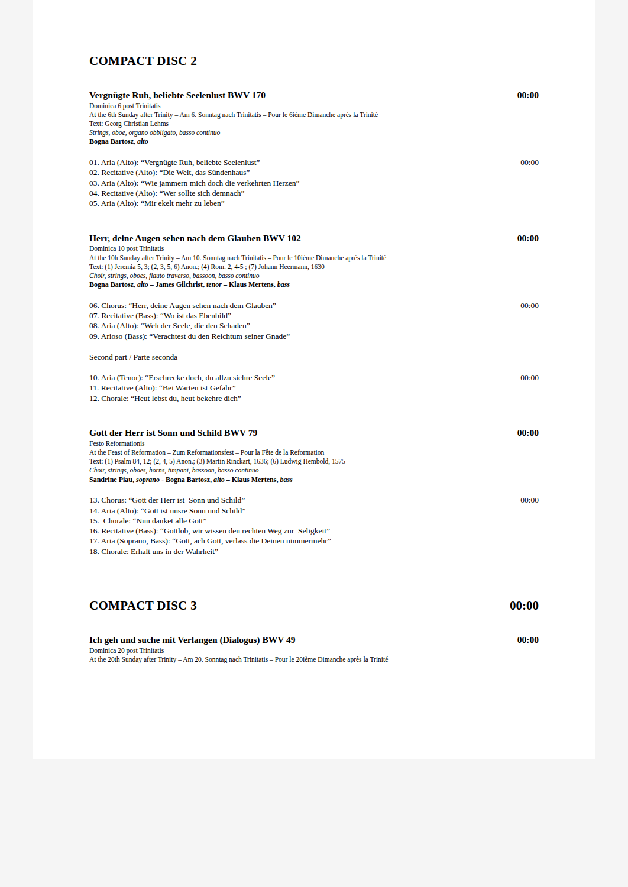COMPACT DISC 2
Vergnügte Ruh, beliebte Seelenlust BWV 170 00:00
Dominica 6 post Trinitatis
At the 6th Sunday after Trinity – Am 6. Sonntag nach Trinitatis – Pour le 6ième Dimanche après la Trinité
Text: Georg Christian Lehms
Strings, oboe, organo obbligato, basso continuo
Bogna Bartosz, alto
01. Aria (Alto): “Vergnügte Ruh, beliebte Seelenlust”00:00
02. Recitative (Alto): “Die Welt, das Sündenhaus”
03. Aria (Alto): “Wie jammern mich doch die verkehrten Herzen”
04. Recitative (Alto): “Wer sollte sich demnach”
05. Aria (Alto): “Mir ekelt mehr zu leben”
Herr, deine Augen sehen nach dem Glauben BWV 102 00:00
Dominica 10 post Trinitatis
At the 10h Sunday after Trinity – Am 10. Sonntag nach Trinitatis – Pour le 10ième Dimanche après la Trinité
Text: (1) Jeremia 5, 3; (2, 3, 5, 6) Anon.; (4) Rom. 2, 4-5 ; (7) Johann Heermann, 1630
Choir, strings, oboes, flauto traverso, bassoon, basso continuo
Bogna Bartosz, alto – James Gilchrist, tenor – Klaus Mertens, bass
06. Chorus: “Herr, deine Augen sehen nach dem Glauben”00:00
07. Recitative (Bass): “Wo ist das Ebenbild”
08. Aria (Alto): “Weh der Seele, die den Schaden”
09. Arioso (Bass): “Verachtest du den Reichtum seiner Gnade”
Second part / Parte seconda
10. Aria (Tenor): “Erschrecke doch, du allzu sichre Seele”00:00
11. Recitative (Alto): “Bei Warten ist Gefahr”
12. Chorale: “Heut lebst du, heut bekehre dich”
Gott der Herr ist Sonn und Schild BWV 79 00:00
Festo Reformationis
At the Feast of Reformation – Zum Reformationsfest – Pour la Fête de la Reformation
Text: (1) Psalm 84, 12; (2, 4, 5) Anon.; (3) Martin Rinckart, 1636; (6) Ludwig Hembold, 1575
Choir, strings, oboes, horns, timpani, bassoon, basso continuo
Sandrine Piau, soprano - Bogna Bartosz, alto – Klaus Mertens, bass
13. Chorus: “Gott der Herr ist Sonn und Schild”00:00
14. Aria (Alto): “Gott ist unsre Sonn und Schild”
15. Chorale: “Nun danket alle Gott”
16. Recitative (Bass): “Gottlob, wir wissen den rechten Weg zur Seligkeit”
17. Aria (Soprano, Bass): “Gott, ach Gott, verlass die Deinen nimmermehr”
18. Chorale: Erhalt uns in der Wahrheit”
COMPACT DISC 3
00:00
Ich geh und suche mit Verlangen (Dialogus) BWV 49 00:00
Dominica 20 post Trinitatis
At the 20th Sunday after Trinity – Am 20. Sonntag nach Trinitatis – Pour le 20ième Dimanche après la Trinité